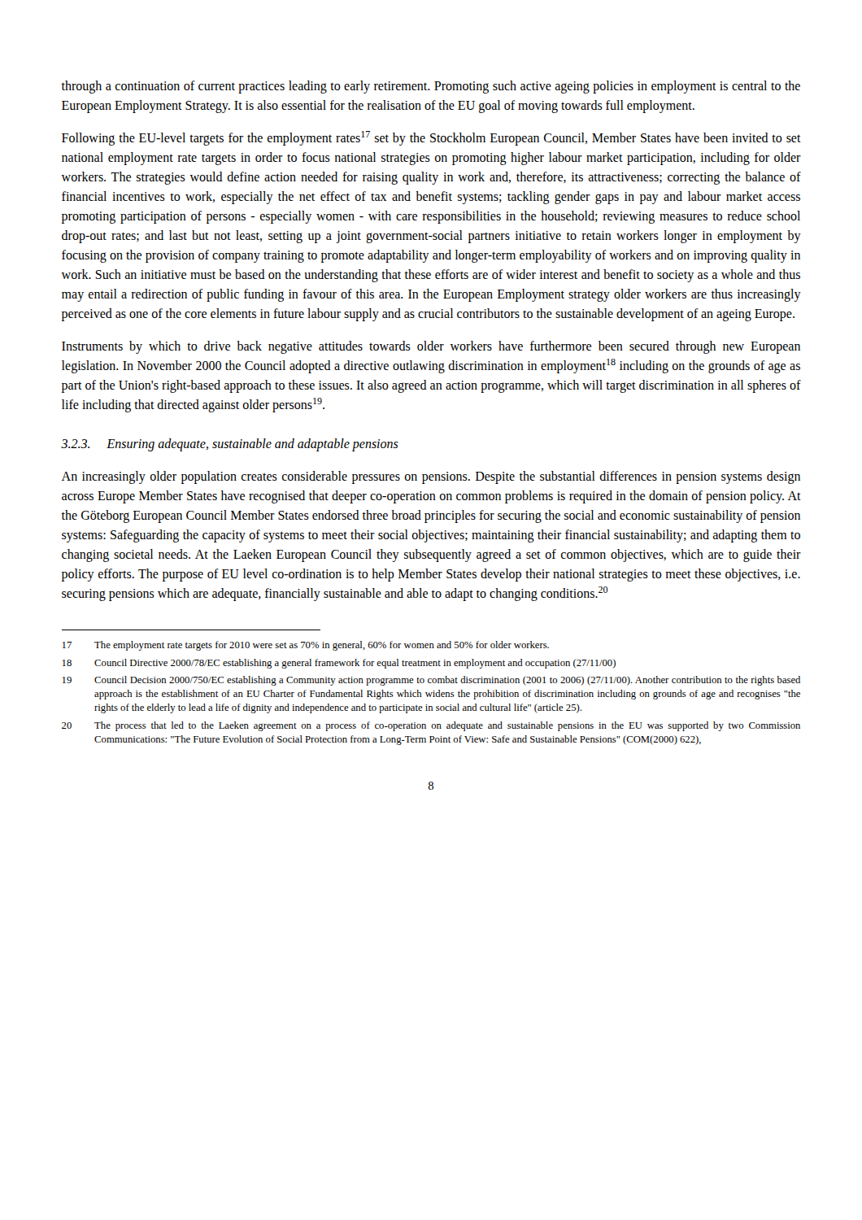through a continuation of current practices leading to early retirement. Promoting such active ageing policies in employment is central to the European Employment Strategy. It is also essential for the realisation of the EU goal of moving towards full employment.
Following the EU-level targets for the employment rates17 set by the Stockholm European Council, Member States have been invited to set national employment rate targets in order to focus national strategies on promoting higher labour market participation, including for older workers. The strategies would define action needed for raising quality in work and, therefore, its attractiveness; correcting the balance of financial incentives to work, especially the net effect of tax and benefit systems; tackling gender gaps in pay and labour market access promoting participation of persons - especially women - with care responsibilities in the household; reviewing measures to reduce school drop-out rates; and last but not least, setting up a joint government-social partners initiative to retain workers longer in employment by focusing on the provision of company training to promote adaptability and longer-term employability of workers and on improving quality in work. Such an initiative must be based on the understanding that these efforts are of wider interest and benefit to society as a whole and thus may entail a redirection of public funding in favour of this area. In the European Employment strategy older workers are thus increasingly perceived as one of the core elements in future labour supply and as crucial contributors to the sustainable development of an ageing Europe.
Instruments by which to drive back negative attitudes towards older workers have furthermore been secured through new European legislation. In November 2000 the Council adopted a directive outlawing discrimination in employment18 including on the grounds of age as part of the Union's right-based approach to these issues. It also agreed an action programme, which will target discrimination in all spheres of life including that directed against older persons19.
3.2.3. Ensuring adequate, sustainable and adaptable pensions
An increasingly older population creates considerable pressures on pensions. Despite the substantial differences in pension systems design across Europe Member States have recognised that deeper co-operation on common problems is required in the domain of pension policy. At the Göteborg European Council Member States endorsed three broad principles for securing the social and economic sustainability of pension systems: Safeguarding the capacity of systems to meet their social objectives; maintaining their financial sustainability; and adapting them to changing societal needs. At the Laeken European Council they subsequently agreed a set of common objectives, which are to guide their policy efforts. The purpose of EU level co-ordination is to help Member States develop their national strategies to meet these objectives, i.e. securing pensions which are adequate, financially sustainable and able to adapt to changing conditions.20
17
The employment rate targets for 2010 were set as 70% in general, 60% for women and 50% for older workers.
18
Council Directive 2000/78/EC establishing a general framework for equal treatment in employment and occupation (27/11/00)
19
Council Decision 2000/750/EC establishing a Community action programme to combat discrimination (2001 to 2006) (27/11/00). Another contribution to the rights based approach is the establishment of an EU Charter of Fundamental Rights which widens the prohibition of discrimination including on grounds of age and recognises "the rights of the elderly to lead a life of dignity and independence and to participate in social and cultural life" (article 25).
20
The process that led to the Laeken agreement on a process of co-operation on adequate and sustainable pensions in the EU was supported by two Commission Communications: "The Future Evolution of Social Protection from a Long-Term Point of View: Safe and Sustainable Pensions" (COM(2000) 622),
8